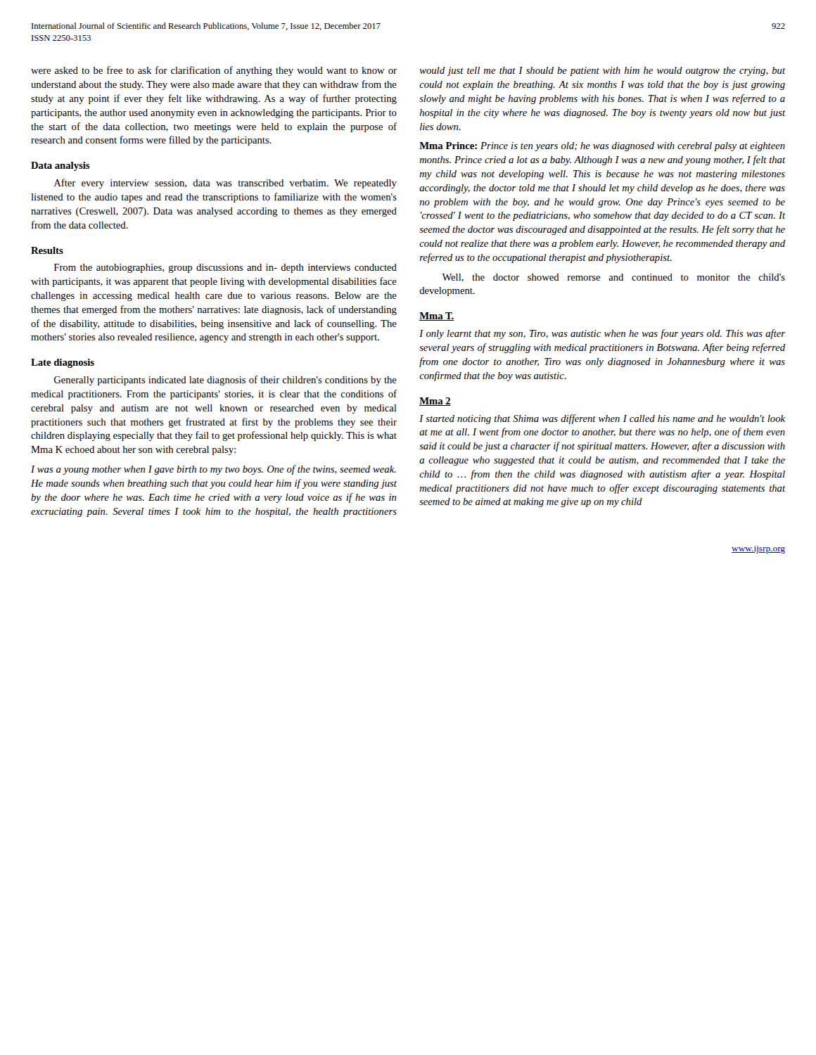International Journal of Scientific and Research Publications, Volume 7, Issue 12, December 2017
ISSN 2250-3153
922
were asked to be free to ask for clarification of anything they would want to know or understand about the study. They were also made aware that they can withdraw from the study at any point if ever they felt like withdrawing. As a way of further protecting participants, the author used anonymity even in acknowledging the participants. Prior to the start of the data collection, two meetings were held to explain the purpose of research and consent forms were filled by the participants.
Data analysis
After every interview session, data was transcribed verbatim. We repeatedly listened to the audio tapes and read the transcriptions to familiarize with the women's narratives (Creswell, 2007). Data was analysed according to themes as they emerged from the data collected.
Results
From the autobiographies, group discussions and in- depth interviews conducted with participants, it was apparent that people living with developmental disabilities face challenges in accessing medical health care due to various reasons. Below are the themes that emerged from the mothers' narratives: late diagnosis, lack of understanding of the disability, attitude to disabilities, being insensitive and lack of counselling. The mothers' stories also revealed resilience, agency and strength in each other's support.
Late diagnosis
Generally participants indicated late diagnosis of their children's conditions by the medical practitioners. From the participants' stories, it is clear that the conditions of cerebral palsy and autism are not well known or researched even by medical practitioners such that mothers get frustrated at first by the problems they see their children displaying especially that they fail to get professional help quickly. This is what Mma K echoed about her son with cerebral palsy:
I was a young mother when I gave birth to my two boys. One of the twins, seemed weak. He made sounds when breathing such that you could hear him if you were standing just by the door where he was. Each time he cried with a very loud voice as if he was in excruciating pain. Several times I took him to the hospital, the health practitioners would just tell me that I should be patient with him he would outgrow the crying, but could not explain the breathing. At six months I was told that the boy is just growing slowly and might be having problems with his bones. That is when I was referred to a hospital in the city where he was diagnosed. The boy is twenty years old now but just lies down.
Mma Prince: Prince is ten years old; he was diagnosed with cerebral palsy at eighteen months. Prince cried a lot as a baby. Although I was a new and young mother, I felt that my child was not developing well. This is because he was not mastering milestones accordingly, the doctor told me that I should let my child develop as he does, there was no problem with the boy, and he would grow. One day Prince's eyes seemed to be 'crossed' I went to the pediatricians, who somehow that day decided to do a CT scan. It seemed the doctor was discouraged and disappointed at the results. He felt sorry that he could not realize that there was a problem early. However, he recommended therapy and referred us to the occupational therapist and physiotherapist.
Well, the doctor showed remorse and continued to monitor the child's development.
Mma T.
I only learnt that my son, Tiro, was autistic when he was four years old. This was after several years of struggling with medical practitioners in Botswana. After being referred from one doctor to another, Tiro was only diagnosed in Johannesburg where it was confirmed that the boy was autistic.
Mma 2
I started noticing that Shima was different when I called his name and he wouldn't look at me at all. I went from one doctor to another, but there was no help, one of them even said it could be just a character if not spiritual matters. However, after a discussion with a colleague who suggested that it could be autism, and recommended that I take the child to … from then the child was diagnosed with autistism after a year. Hospital medical practitioners did not have much to offer except discouraging statements that seemed to be aimed at making me give up on my child
www.ijsrp.org